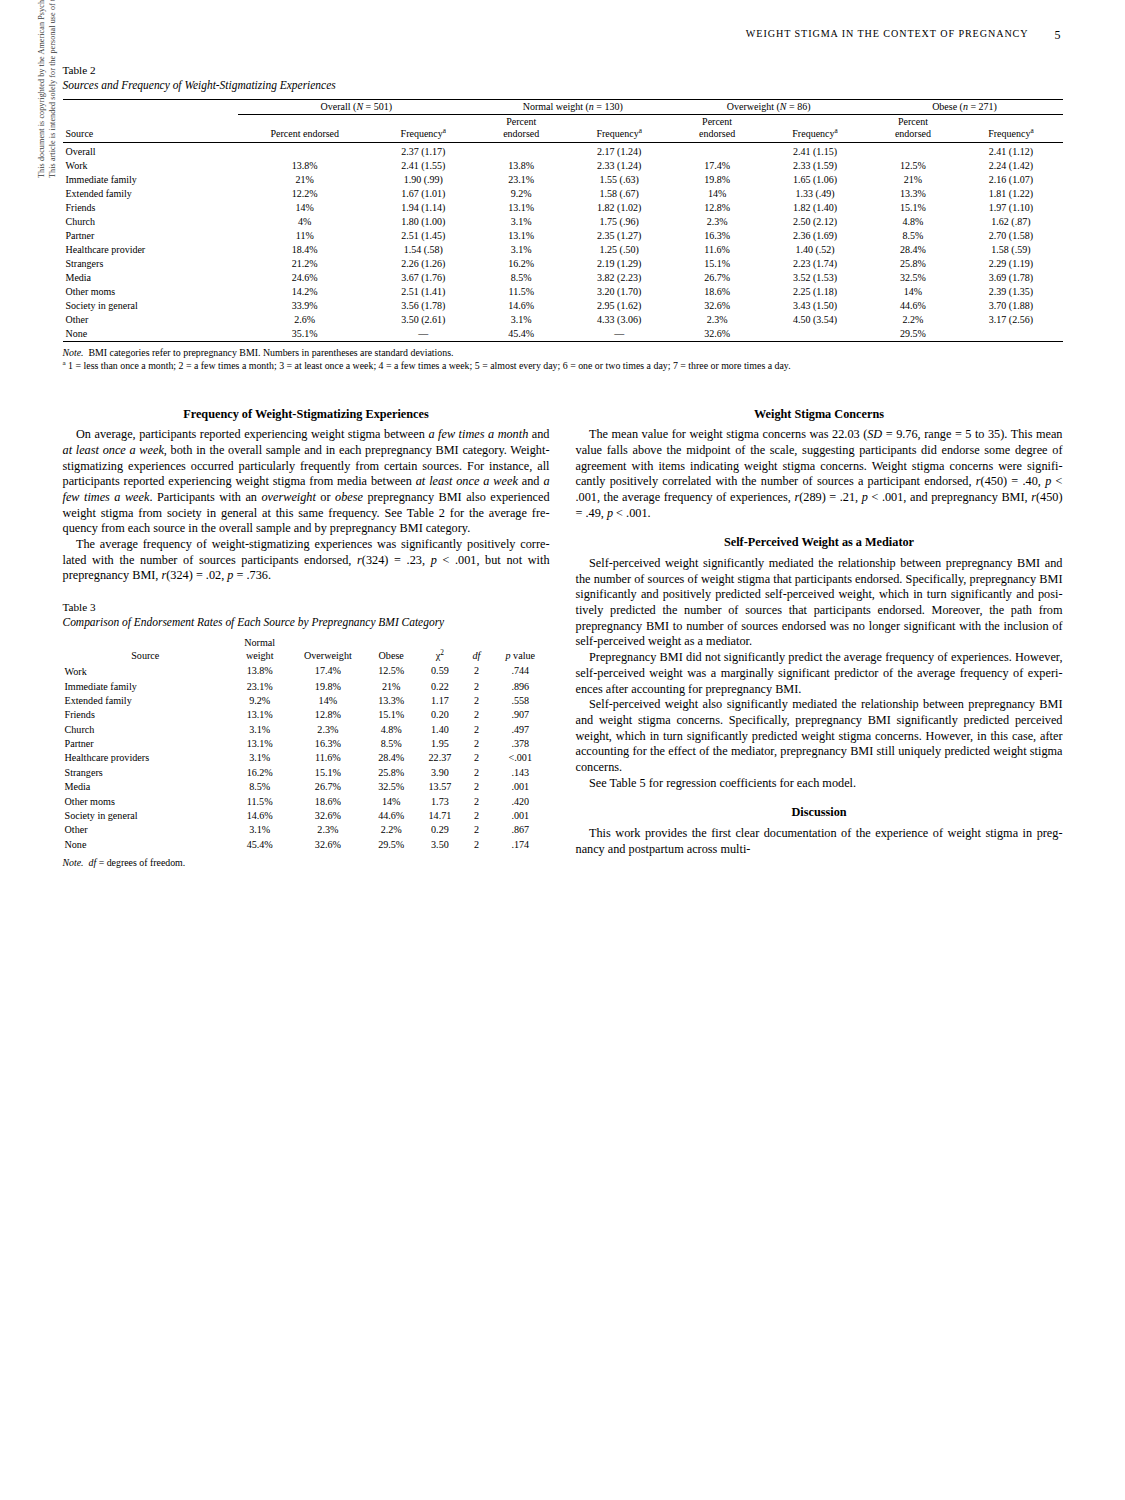This document is copyrighted by the American Psychological Association or one of its allied publishers.
This article is intended solely for the personal use of the individual user and is not to be disseminated broadly.
5 WEIGHT STIGMA IN THE CONTEXT OF PREGNANCY
Table 2
Sources and Frequency of Weight-Stigmatizing Experiences
| | Overall ( N = 501) | Normal weight ( n = 130) | Overweight ( N = 86) | Obese ( n = 271) |
| Source | Percent endorsed | Frequency a | Percent endorsed | Frequency a | Percent endorsed | Frequency a | Percent endorsed | Frequency a |
| Overall | | 2.37 (1.17) | | 2.17 (1.24) | | 2.41 (1.15) | | 2.41 (1.12) |
| Work | 13.8% | 2.41 (1.55) | 13.8% | 2.33 (1.24) | 17.4% | 2.33 (1.59) | 12.5% | 2.24 (1.42) |
| Immediate family | 21% | 1.90 (.99) | 23.1% | 1.55 (.63) | 19.8% | 1.65 (1.06) | 21% | 2.16 (1.07) |
| Extended family | 12.2% | 1.67 (1.01) | 9.2% | 1.58 (.67) | 14% | 1.33 (.49) | 13.3% | 1.81 (1.22) |
| Friends | 14% | 1.94 (1.14) | 13.1% | 1.82 (1.02) | 12.8% | 1.82 (1.40) | 15.1% | 1.97 (1.10) |
| Church | 4% | 1.80 (1.00) | 3.1% | 1.75 (.96) | 2.3% | 2.50 (2.12) | 4.8% | 1.62 (.87) |
| Partner | 11% | 2.51 (1.45) | 13.1% | 2.35 (1.27) | 16.3% | 2.36 (1.69) | 8.5% | 2.70 (1.58) |
| Healthcare provider | 18.4% | 1.54 (.58) | 3.1% | 1.25 (.50) | 11.6% | 1.40 (.52) | 28.4% | 1.58 (.59) |
| Strangers | 21.2% | 2.26 (1.26) | 16.2% | 2.19 (1.29) | 15.1% | 2.23 (1.74) | 25.8% | 2.29 (1.19) |
| Media | 24.6% | 3.67 (1.76) | 8.5% | 3.82 (2.23) | 26.7% | 3.52 (1.53) | 32.5% | 3.69 (1.78) |
| Other moms | 14.2% | 2.51 (1.41) | 11.5% | 3.20 (1.70) | 18.6% | 2.25 (1.18) | 14% | 2.39 (1.35) |
| Society in general | 33.9% | 3.56 (1.78) | 14.6% | 2.95 (1.62) | 32.6% | 3.43 (1.50) | 44.6% | 3.70 (1.88) |
| Other | 2.6% | 3.50 (2.61) | 3.1% | 4.33 (3.06) | 2.3% | 4.50 (3.54) | 2.2% | 3.17 (2.56) |
| None | 35.1% | — | 45.4% | — | 32.6% | | 29.5% | |
Note. BMI categories refer to prepregnancy BMI. Numbers in parentheses are standard deviations.
a 1 = less than once a month; 2 = a few times a month; 3 = at least once a week; 4 = a few times a week; 5 = almost every day; 6 = one or two times a day; 7 = three or more times a day.
Frequency of Weight-Stigmatizing Experiences
On average, participants reported experiencing weight stigma between a few times a month and at least once a week, both in the overall sample and in each prepregnancy BMI category. Weight-stigmatizing experiences occurred particularly frequently from certain sources. For instance, all participants reported experiencing weight stigma from media between at least once a week and a few times a week. Participants with an overweight or obese prepregnancy BMI also experienced weight stigma from society in general at this same frequency. See Table 2 for the average frequency from each source in the overall sample and by prepregnancy BMI category.
The average frequency of weight-stigmatizing experiences was significantly positively correlated with the number of sources participants endorsed, r(324) = .23, p < .001, but not with prepregnancy BMI, r(324) = .02, p = .736.
Table 3
Comparison of Endorsement Rates of Each Source by Prepregnancy BMI Category
| Source | Normal weight | Overweight | Obese | χ 2 | df | p value |
| --- | --- | --- | --- | --- | --- | --- |
| Work | 13.8% | 17.4% | 12.5% | 0.59 | 2 | .744 |
| Immediate family | 23.1% | 19.8% | 21% | 0.22 | 2 | .896 |
| Extended family | 9.2% | 14% | 13.3% | 1.17 | 2 | .558 |
| Friends | 13.1% | 12.8% | 15.1% | 0.20 | 2 | .907 |
| Church | 3.1% | 2.3% | 4.8% | 1.40 | 2 | .497 |
| Partner | 13.1% | 16.3% | 8.5% | 1.95 | 2 | .378 |
| Healthcare providers | 3.1% | 11.6% | 28.4% | 22.37 | 2 | <.001 |
| Strangers | 16.2% | 15.1% | 25.8% | 3.90 | 2 | .143 |
| Media | 8.5% | 26.7% | 32.5% | 13.57 | 2 | .001 |
| Other moms | 11.5% | 18.6% | 14% | 1.73 | 2 | .420 |
| Society in general | 14.6% | 32.6% | 44.6% | 14.71 | 2 | .001 |
| Other | 3.1% | 2.3% | 2.2% | 0.29 | 2 | .867 |
| None | 45.4% | 32.6% | 29.5% | 3.50 | 2 | .174 |
Note. df = degrees of freedom.
Weight Stigma Concerns
The mean value for weight stigma concerns was 22.03 (SD = 9.76, range = 5 to 35). This mean value falls above the midpoint of the scale, suggesting participants did endorse some degree of agreement with items indicating weight stigma concerns. Weight stigma concerns were significantly positively correlated with the number of sources a participant endorsed, r(450) = .40, p < .001, the average frequency of experiences, r(289) = .21, p < .001, and prepregnancy BMI, r(450) = .49, p < .001.
Self-Perceived Weight as a Mediator
Self-perceived weight significantly mediated the relationship between prepregnancy BMI and the number of sources of weight stigma that participants endorsed. Specifically, prepregnancy BMI significantly and positively predicted self-perceived weight, which in turn significantly and positively predicted the number of sources that participants endorsed. Moreover, the path from prepregnancy BMI to number of sources endorsed was no longer significant with the inclusion of self-perceived weight as a mediator.
Prepregnancy BMI did not significantly predict the average frequency of experiences. However, self-perceived weight was a marginally significant predictor of the average frequency of experiences after accounting for prepregnancy BMI.
Self-perceived weight also significantly mediated the relationship between prepregnancy BMI and weight stigma concerns. Specifically, prepregnancy BMI significantly predicted perceived weight, which in turn significantly predicted weight stigma concerns. However, in this case, after accounting for the effect of the mediator, prepregnancy BMI still uniquely predicted weight stigma concerns.
See Table 5 for regression coefficients for each model.
Discussion
This work provides the first clear documentation of the experience of weight stigma in pregnancy and postpartum across multi-